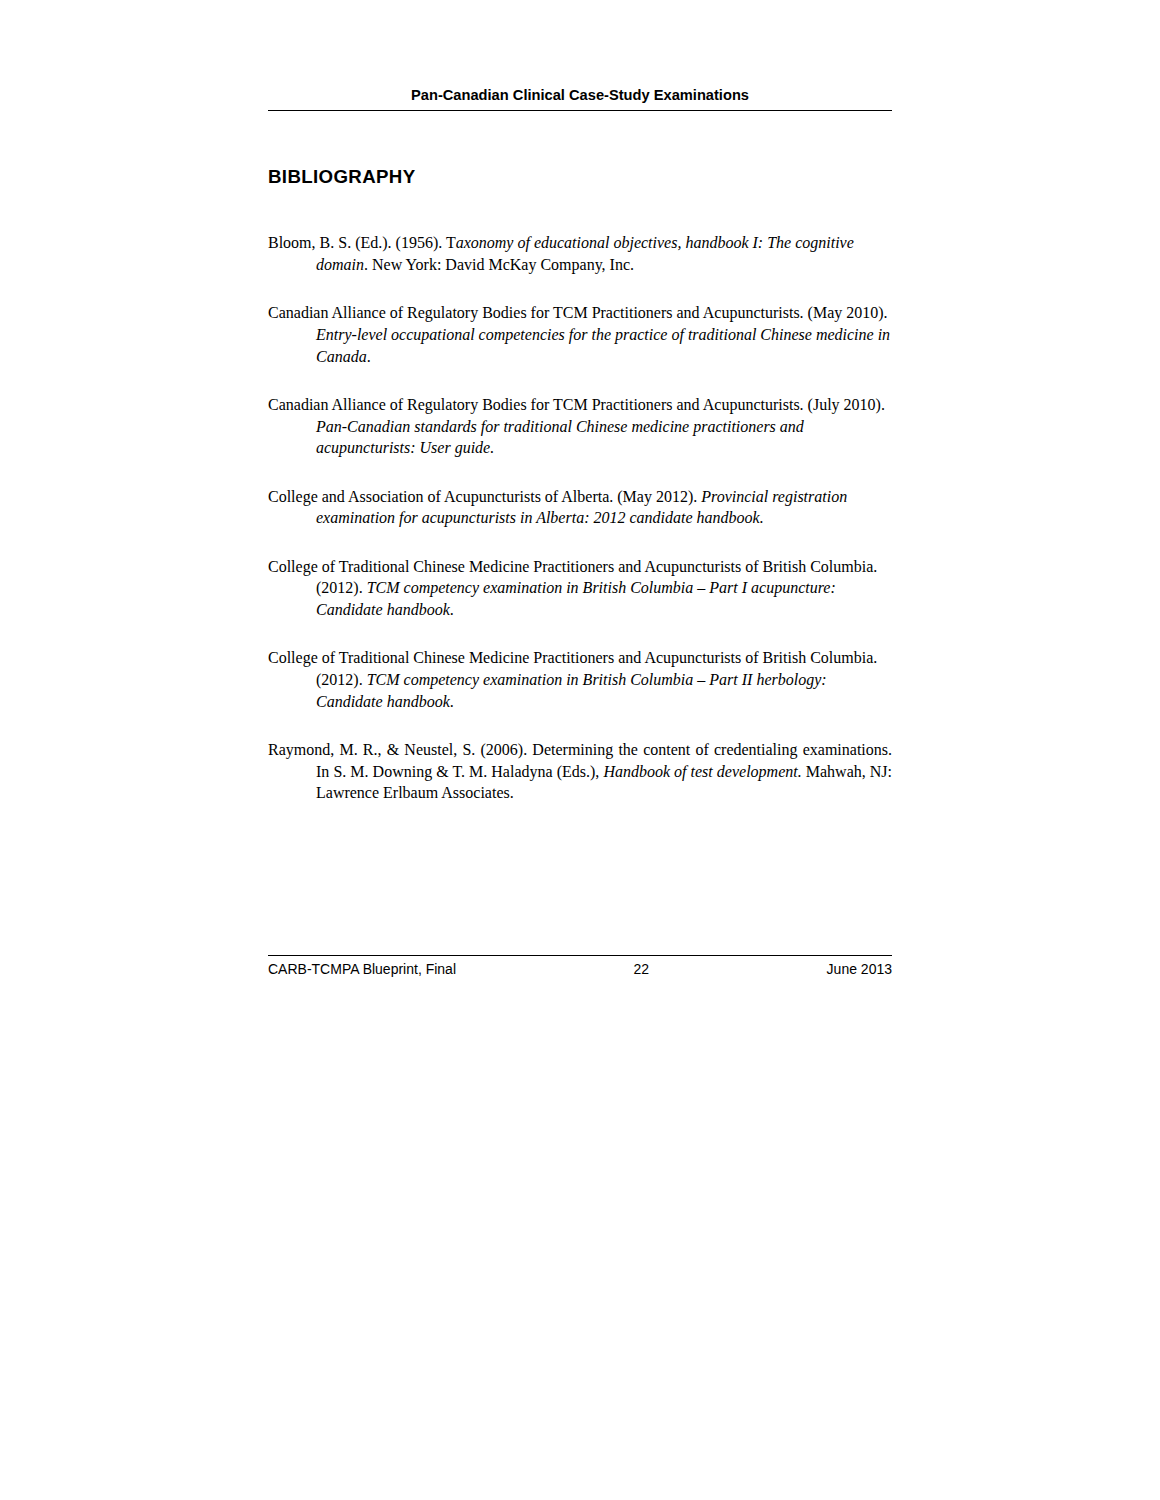Pan-Canadian Clinical Case-Study Examinations
BIBLIOGRAPHY
Bloom, B. S. (Ed.). (1956). Taxonomy of educational objectives, handbook I: The cognitive domain. New York: David McKay Company, Inc.
Canadian Alliance of Regulatory Bodies for TCM Practitioners and Acupuncturists. (May 2010). Entry-level occupational competencies for the practice of traditional Chinese medicine in Canada.
Canadian Alliance of Regulatory Bodies for TCM Practitioners and Acupuncturists. (July 2010). Pan-Canadian standards for traditional Chinese medicine practitioners and acupuncturists: User guide.
College and Association of Acupuncturists of Alberta. (May 2012). Provincial registration examination for acupuncturists in Alberta: 2012 candidate handbook.
College of Traditional Chinese Medicine Practitioners and Acupuncturists of British Columbia. (2012). TCM competency examination in British Columbia – Part I acupuncture: Candidate handbook.
College of Traditional Chinese Medicine Practitioners and Acupuncturists of British Columbia. (2012). TCM competency examination in British Columbia – Part II herbology: Candidate handbook.
Raymond, M. R., & Neustel, S. (2006). Determining the content of credentialing examinations. In S. M. Downing & T. M. Haladyna (Eds.), Handbook of test development. Mahwah, NJ: Lawrence Erlbaum Associates.
CARB-TCMPA Blueprint, Final 22 June 2013